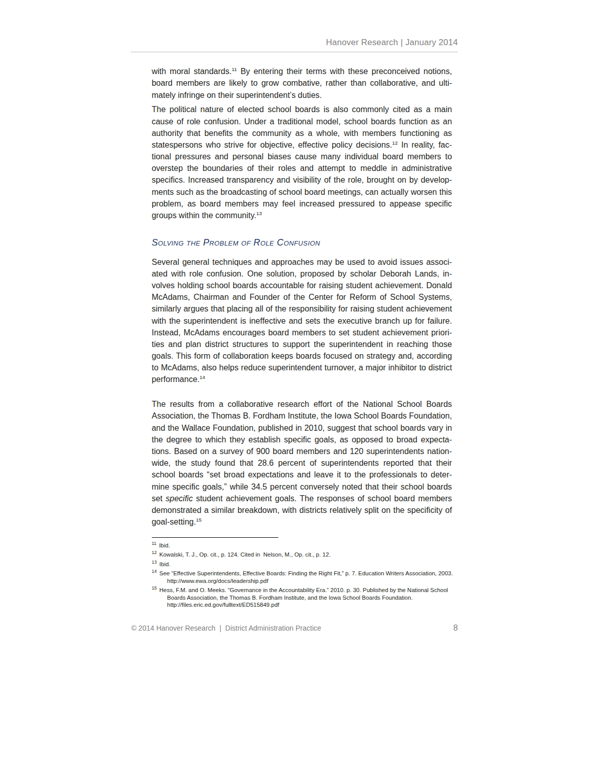Hanover Research | January 2014
with moral standards.11 By entering their terms with these preconceived notions, board members are likely to grow combative, rather than collaborative, and ultimately infringe on their superintendent’s duties.
The political nature of elected school boards is also commonly cited as a main cause of role confusion. Under a traditional model, school boards function as an authority that benefits the community as a whole, with members functioning as statespersons who strive for objective, effective policy decisions.12 In reality, factional pressures and personal biases cause many individual board members to overstep the boundaries of their roles and attempt to meddle in administrative specifics. Increased transparency and visibility of the role, brought on by developments such as the broadcasting of school board meetings, can actually worsen this problem, as board members may feel increased pressured to appease specific groups within the community.13
Solving the Problem of Role Confusion
Several general techniques and approaches may be used to avoid issues associated with role confusion. One solution, proposed by scholar Deborah Lands, involves holding school boards accountable for raising student achievement. Donald McAdams, Chairman and Founder of the Center for Reform of School Systems, similarly argues that placing all of the responsibility for raising student achievement with the superintendent is ineffective and sets the executive branch up for failure. Instead, McAdams encourages board members to set student achievement priorities and plan district structures to support the superintendent in reaching those goals. This form of collaboration keeps boards focused on strategy and, according to McAdams, also helps reduce superintendent turnover, a major inhibitor to district performance.14
The results from a collaborative research effort of the National School Boards Association, the Thomas B. Fordham Institute, the Iowa School Boards Foundation, and the Wallace Foundation, published in 2010, suggest that school boards vary in the degree to which they establish specific goals, as opposed to broad expectations. Based on a survey of 900 board members and 120 superintendents nationwide, the study found that 28.6 percent of superintendents reported that their school boards “set broad expectations and leave it to the professionals to determine specific goals,” while 34.5 percent conversely noted that their school boards set specific student achievement goals. The responses of school board members demonstrated a similar breakdown, with districts relatively split on the specificity of goal-setting.15
11 Ibid.
12 Kowalski, T. J., Op. cit., p. 124. Cited in Nelson, M., Op. cit., p. 12.
13 Ibid.
14 See “Effective Superintendents, Effective Boards: Finding the Right Fit,” p. 7. Education Writers Association, 2003. http://www.ewa.org/docs/leadership.pdf
15 Hess, F.M. and O. Meeks. “Governance in the Accountability Era.” 2010. p. 30. Published by the National School Boards Association, the Thomas B. Fordham Institute, and the Iowa School Boards Foundation. http://files.eric.ed.gov/fulltext/ED515849.pdf
© 2014 Hanover Research | District Administration Practice
8